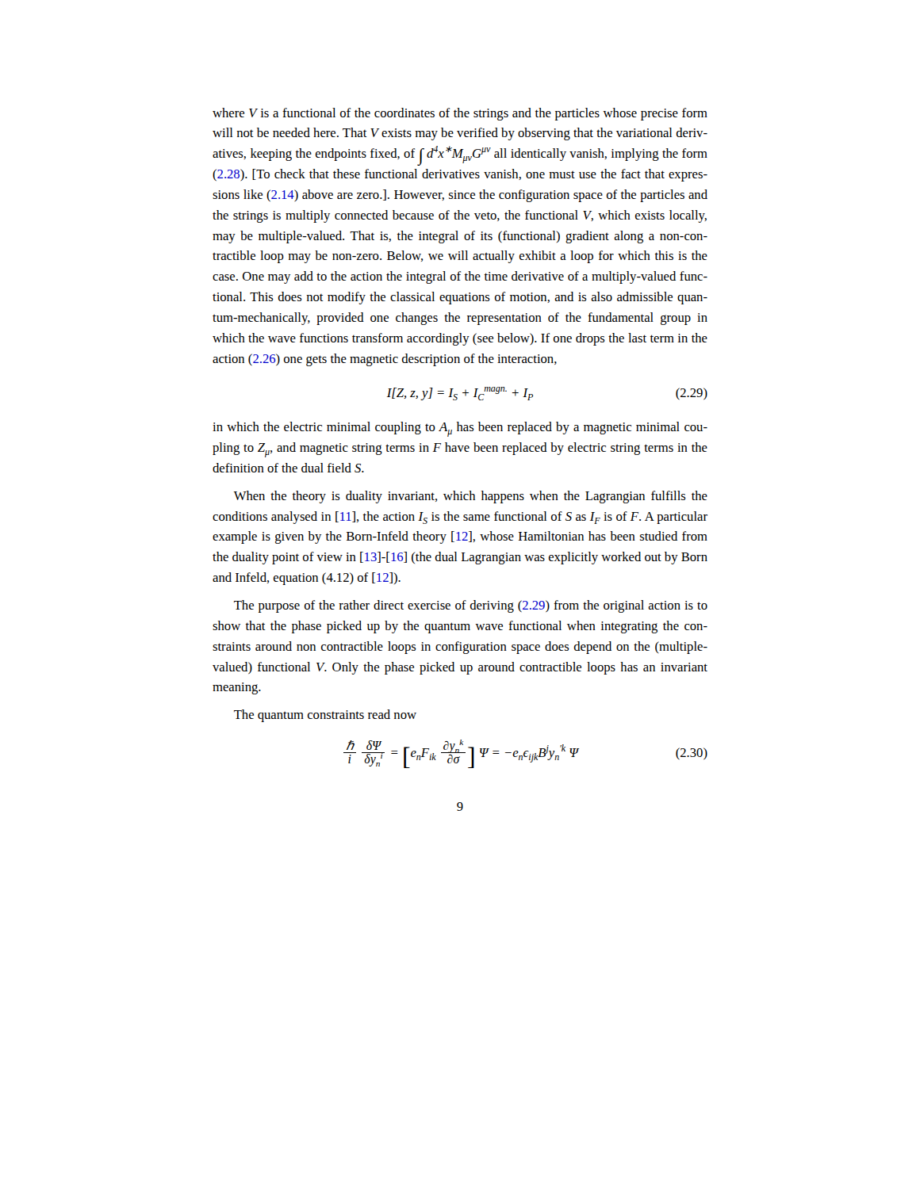where V is a functional of the coordinates of the strings and the particles whose precise form will not be needed here. That V exists may be verified by observing that the variational derivatives, keeping the endpoints fixed, of ∫ d4x∗MμνGμν all identically vanish, implying the form (2.28). [To check that these functional derivatives vanish, one must use the fact that expressions like (2.14) above are zero.]. However, since the configuration space of the particles and the strings is multiply connected because of the veto, the functional V, which exists locally, may be multiple-valued. That is, the integral of its (functional) gradient along a non-contractible loop may be non-zero. Below, we will actually exhibit a loop for which this is the case. One may add to the action the integral of the time derivative of a multiply-valued functional. This does not modify the classical equations of motion, and is also admissible quantum-mechanically, provided one changes the representation of the fundamental group in which the wave functions transform accordingly (see below). If one drops the last term in the action (2.26) one gets the magnetic description of the interaction,
I[Z, z, y] = IS + ICmagn. + IP (2.29)
in which the electric minimal coupling to Aμ has been replaced by a magnetic minimal coupling to Zμ, and magnetic string terms in F have been replaced by electric string terms in the definition of the dual field S.
When the theory is duality invariant, which happens when the Lagrangian fulfills the conditions analysed in [11], the action IS is the same functional of S as IF is of F. A particular example is given by the Born-Infeld theory [12], whose Hamiltonian has been studied from the duality point of view in [13]-[16] (the dual Lagrangian was explicitly worked out by Born and Infeld, equation (4.12) of [12]).
The purpose of the rather direct exercise of deriving (2.29) from the original action is to show that the phase picked up by the quantum wave functional when integrating the constraints around non contractible loops in configuration space does depend on the (multiple-valued) functional V. Only the phase picked up around contractible loops has an invariant meaning.
The quantum constraints read now
ℏi δΨ δyni = [enFik ∂ynk∂σ] Ψ = −enϵijkBjyn′k Ψ (2.30)
9